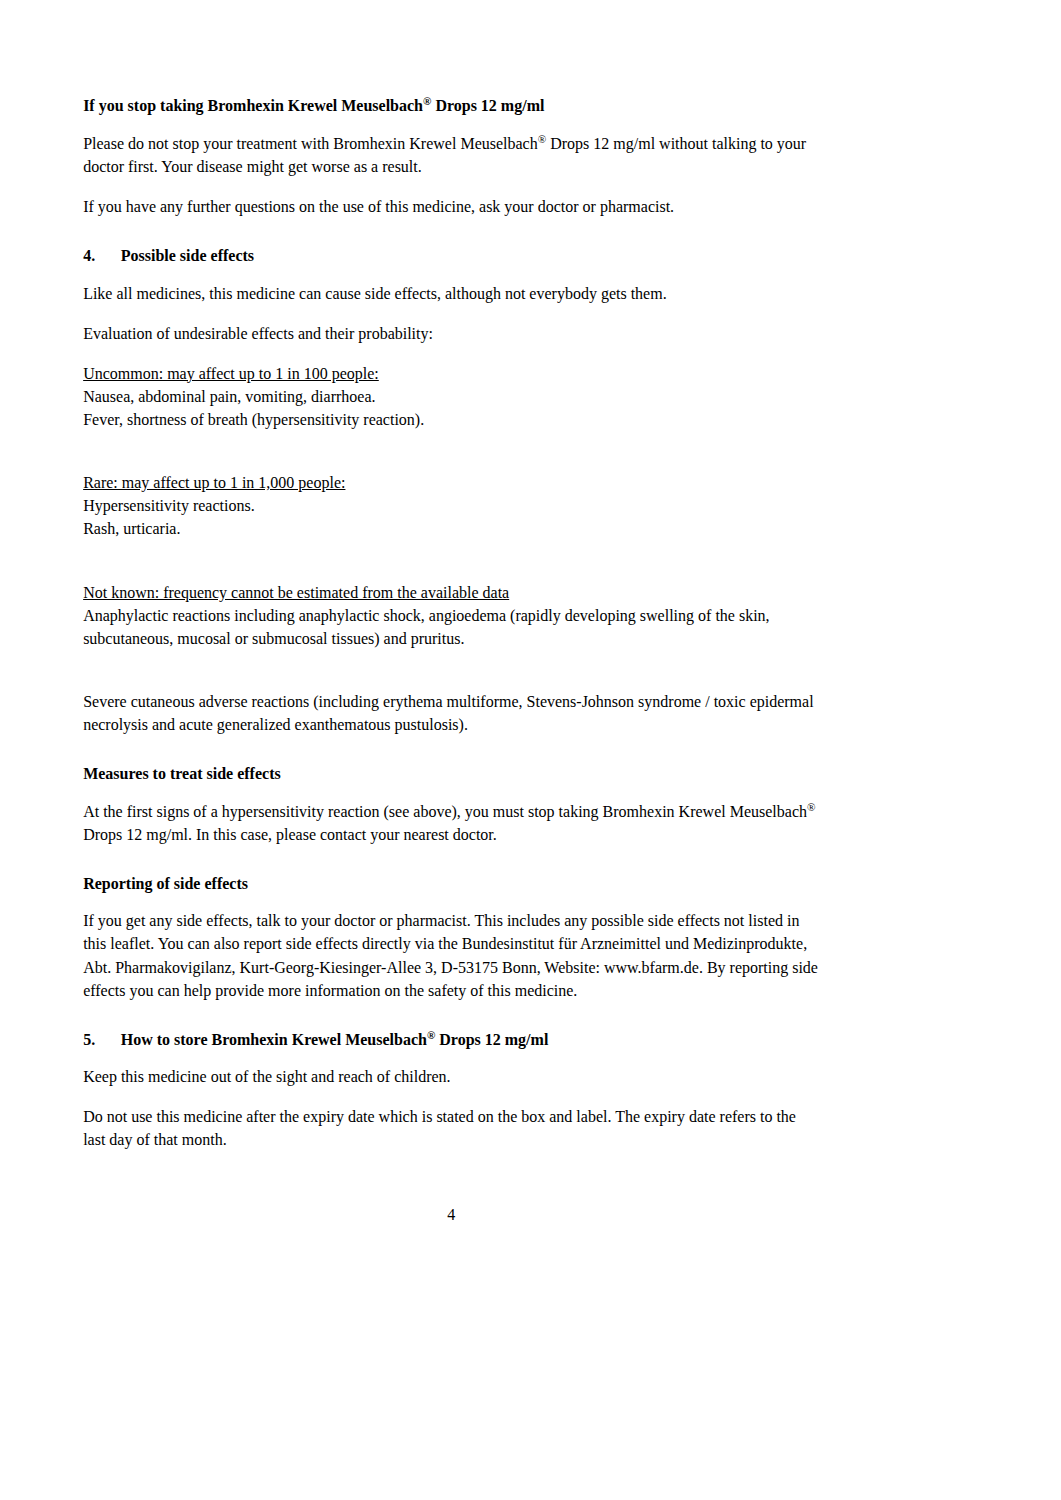If you stop taking Bromhexin Krewel Meuselbach® Drops 12 mg/ml
Please do not stop your treatment with Bromhexin Krewel Meuselbach® Drops 12 mg/ml without talking to your doctor first. Your disease might get worse as a result.
If you have any further questions on the use of this medicine, ask your doctor or pharmacist.
4. Possible side effects
Like all medicines, this medicine can cause side effects, although not everybody gets them.
Evaluation of undesirable effects and their probability:
Uncommon: may affect up to 1 in 100 people:
Nausea, abdominal pain, vomiting, diarrhoea.
Fever, shortness of breath (hypersensitivity reaction).
Rare: may affect up to 1 in 1,000 people:
Hypersensitivity reactions.
Rash, urticaria.
Not known: frequency cannot be estimated from the available data
Anaphylactic reactions including anaphylactic shock, angioedema (rapidly developing swelling of the skin, subcutaneous, mucosal or submucosal tissues) and pruritus.
Severe cutaneous adverse reactions (including erythema multiforme, Stevens-Johnson syndrome / toxic epidermal necrolysis and acute generalized exanthematous pustulosis).
Measures to treat side effects
At the first signs of a hypersensitivity reaction (see above), you must stop taking Bromhexin Krewel Meuselbach® Drops 12 mg/ml. In this case, please contact your nearest doctor.
Reporting of side effects
If you get any side effects, talk to your doctor or pharmacist. This includes any possible side effects not listed in this leaflet. You can also report side effects directly via the Bundesinstitut für Arzneimittel und Medizinprodukte, Abt. Pharmakovigilanz, Kurt-Georg-Kiesinger-Allee 3, D-53175 Bonn, Website: www.bfarm.de. By reporting side effects you can help provide more information on the safety of this medicine.
5. How to store Bromhexin Krewel Meuselbach® Drops 12 mg/ml
Keep this medicine out of the sight and reach of children.
Do not use this medicine after the expiry date which is stated on the box and label. The expiry date refers to the last day of that month.
4